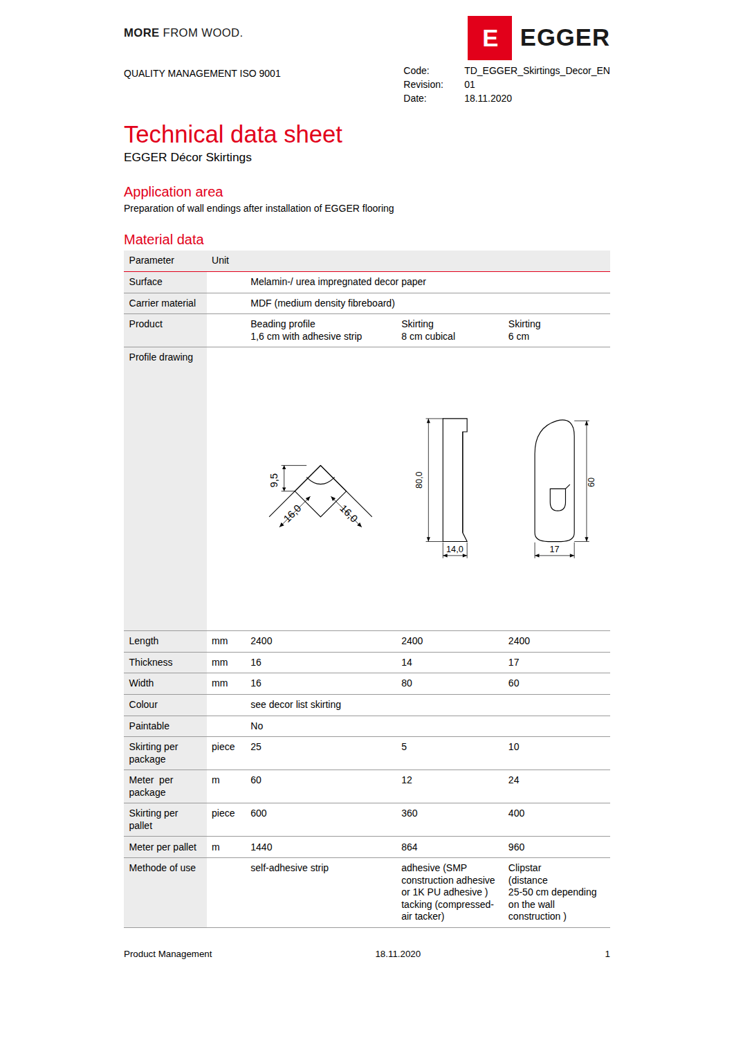MORE FROM WOOD.
E
EGGER
QUALITY MANAGEMENT ISO 9001
| Code: | TD_EGGER_Skirtings_Decor_EN |
| Revision: | 01 |
| Date: | 18.11.2020 |
Technical data sheet
EGGER Décor Skirtings
Application area
Preparation of wall endings after installation of EGGER flooring
Material data
| Parameter | Unit | |
| --- | --- | --- |
| Surface | | Melamin-/ urea impregnated decor paper |
| Carrier material | | MDF (medium density fibreboard) |
| Product | | Beading profile 1,6 cm with adhesive strip | Skirting 8 cm cubical | Skirting 6 cm |
| Profile drawing | | 9,5 16,0 16,0 | 80,0 14,0 | 60 17 |
| Length | mm | 2400 | 2400 | 2400 |
| Thickness | mm | 16 | 14 | 17 |
| Width | mm | 16 | 80 | 60 |
| Colour | | see decor list skirting |
| Paintable | | No |
| Skirting per package | piece | 25 | 5 | 10 |
| Meter per package | m | 60 | 12 | 24 |
| Skirting per pallet | piece | 600 | 360 | 400 |
| Meter per pallet | m | 1440 | 864 | 960 |
| Methode of use | | self-adhesive strip | adhesive (SMP construction adhesive or 1K PU adhesive ) tacking (compressed-air tacker) | Clipstar (distance 25-50 cm depending on the wall construction ) |
Product Management
18.11.2020
1